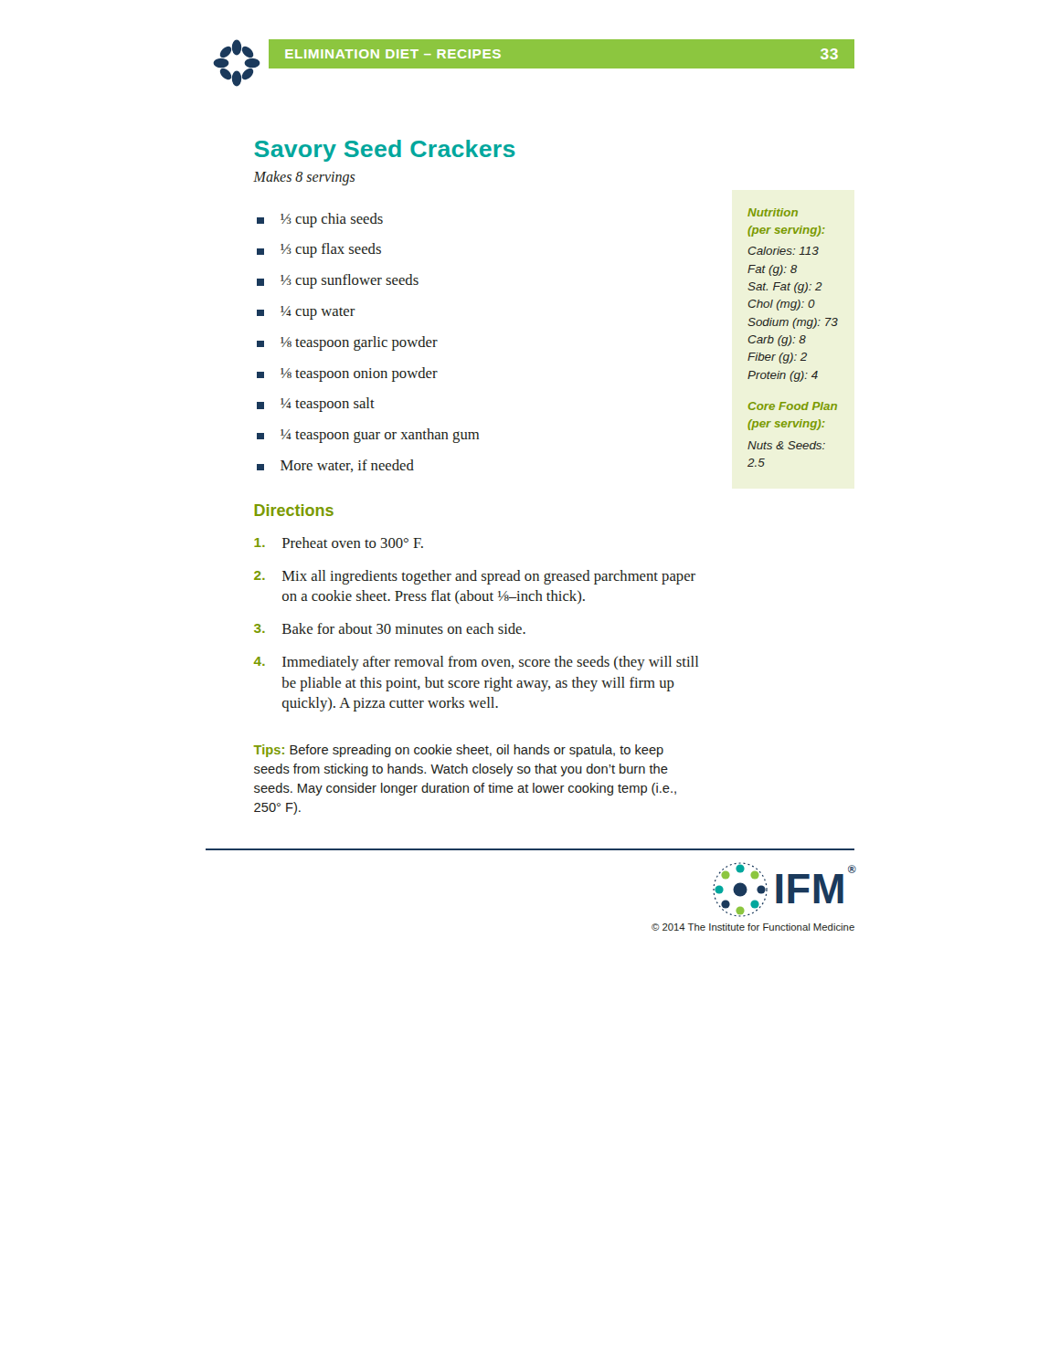Elimination Diet – Recipes 33
Savory Seed Crackers
Makes 8 servings
⅓ cup chia seeds
⅓ cup flax seeds
⅓ cup sunflower seeds
¼ cup water
⅛ teaspoon garlic powder
⅛ teaspoon onion powder
¼ teaspoon salt
¼ teaspoon guar or xanthan gum
More water, if needed
Directions
Preheat oven to 300° F.
Mix all ingredients together and spread on greased parchment paper on a cookie sheet. Press flat (about ⅛–inch thick).
Bake for about 30 minutes on each side.
Immediately after removal from oven, score the seeds (they will still be pliable at this point, but score right away, as they will firm up quickly). A pizza cutter works well.
Tips: Before spreading on cookie sheet, oil hands or spatula, to keep seeds from sticking to hands. Watch closely so that you don’t burn the seeds. May consider longer duration of time at lower cooking temp (i.e., 250° F).
Nutrition
(per serving):
Calories: 113
Fat (g): 8
Sat. Fat (g): 2
Chol (mg): 0
Sodium (mg): 73
Carb (g): 8
Fiber (g): 2
Protein (g): 4
Core Food Plan
(per serving):
Nuts & Seeds: 2.5
IFM®
© 2014 The Institute for Functional Medicine